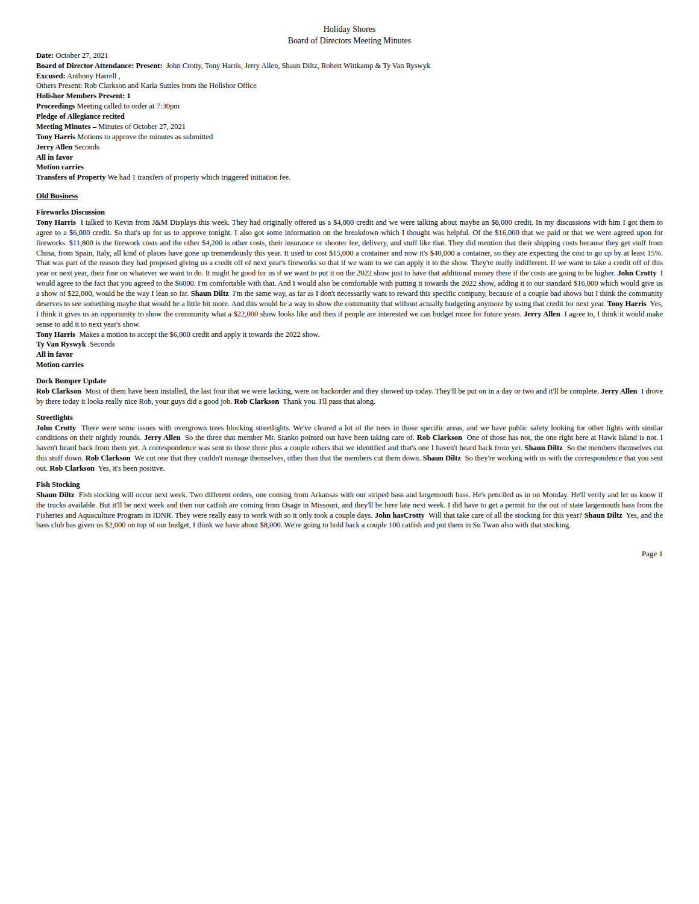Holiday Shores
Board of Directors Meeting Minutes
Date: October 27, 2021
Board of Director Attendance: Present: John Crotty, Tony Harris, Jerry Allen, Shaun Diltz, Robert Wittkamp & Ty Van Ryswyk
Excused: Anthony Harrell ,
Others Present: Rob Clarkson and Karla Suttles from the Holishor Office
Holishor Members Present: 1
Proceedings Meeting called to order at 7:30pm
Pledge of Allegiance recited
Meeting Minutes – Minutes of October 27, 2021
Tony Harris Motions to approve the minutes as submitted
Jerry Allen Seconds
All in favor
Motion carries
Transfers of Property We had 1 transfers of property which triggered initiation fee.
Old Business
Fireworks Discussion
Tony Harris I talked to Kevin from J&M Displays this week. They had originally offered us a $4,000 credit and we were talking about maybe an $8,000 credit. In my discussions with him I got them to agree to a $6,000 credit. So that's up for us to approve tonight. I also got some information on the breakdown which I thought was helpful. Of the $16,000 that we paid or that we were agreed upon for fireworks. $11,800 is the firework costs and the other $4,200 is other costs, their insurance or shooter fee, delivery, and stuff like that. They did mention that their shipping costs because they get stuff from China, from Spain, Italy, all kind of places have gone up tremendously this year. It used to cost $15,000 a container and now it's $40,000 a container, so they are expecting the cost to go up by at least 15%. That was part of the reason they had proposed giving us a credit off of next year's fireworks so that if we want to we can apply it to the show. They're really indifferent. If we want to take a credit off of this year or next year, their fine on whatever we want to do. It might be good for us if we want to put it on the 2022 show just to have that additional money there if the costs are going to be higher. John Crotty I would agree to the fact that you agreed to the $6000. I'm comfortable with that. And I would also be comfortable with putting it towards the 2022 show, adding it to our standard $16,000 which would give us a show of $22,000, would be the way I lean so far. Shaun Diltz I'm the same way, as far as I don't necessarily want to reward this specific company, because of a couple bad shows but I think the community deserves to see something maybe that would be a little bit more. And this would be a way to show the community that without actually budgeting anymore by using that credit for next year. Tony Harris Yes, I think it gives us an opportunity to show the community what a $22,000 show looks like and then if people are interested we can budget more for future years. Jerry Allen I agree to, I think it would make sense to add it to next year's show.
Tony Harris Makes a motion to accept the $6,000 credit and apply it towards the 2022 show.
Ty Van Ryswyk Seconds
All in favor
Motion carries
Dock Bumper Update
Rob Clarkson Most of them have been installed, the last four that we were lacking, were on backorder and they showed up today. They'll be put on in a day or two and it'll be complete. Jerry Allen I drove by there today it looks really nice Rob, your guys did a good job. Rob Clarkson Thank you. I'll pass that along.
Streetlights
John Crotty There were some issues with overgrown trees blocking streetlights. We've cleared a lot of the trees in those specific areas, and we have public safety looking for other lights with similar conditions on their nightly rounds. Jerry Allen So the three that member Mr. Stanko pointed out have been taking care of. Rob Clarkson One of those has not, the one right here at Hawk Island is not. I haven't heard back from them yet. A correspondence was sent to those three plus a couple others that we identified and that's one I haven't heard back from yet. Shaun Diltz So the members themselves cut this stuff down. Rob Clarkson We cut one that they couldn't manage themselves, other than that the members cut them down. Shaun Diltz So they're working with us with the correspondence that you sent out. Rob Clarkson Yes, it's been positive.
Fish Stocking
Shaun Diltz Fish stocking will occur next week. Two different orders, one coming from Arkansas with our striped bass and largemouth bass. He's penciled us in on Monday. He'll verify and let us know if the trucks available. But it'll be next week and then our catfish are coming from Osage in Missouri, and they'll be here late next week. I did have to get a permit for the out of state largemouth bass from the Fisheries and Aquaculture Program in IDNR. They were really easy to work with so it only took a couple days. John hasCrotty Will that take care of all the stocking for this year? Shaun Diltz Yes, and the bass club has given us $2,000 on top of our budget, I think we have about $8,000. We're going to hold back a couple 100 catfish and put them in Su Twan also with that stocking.
Page 1